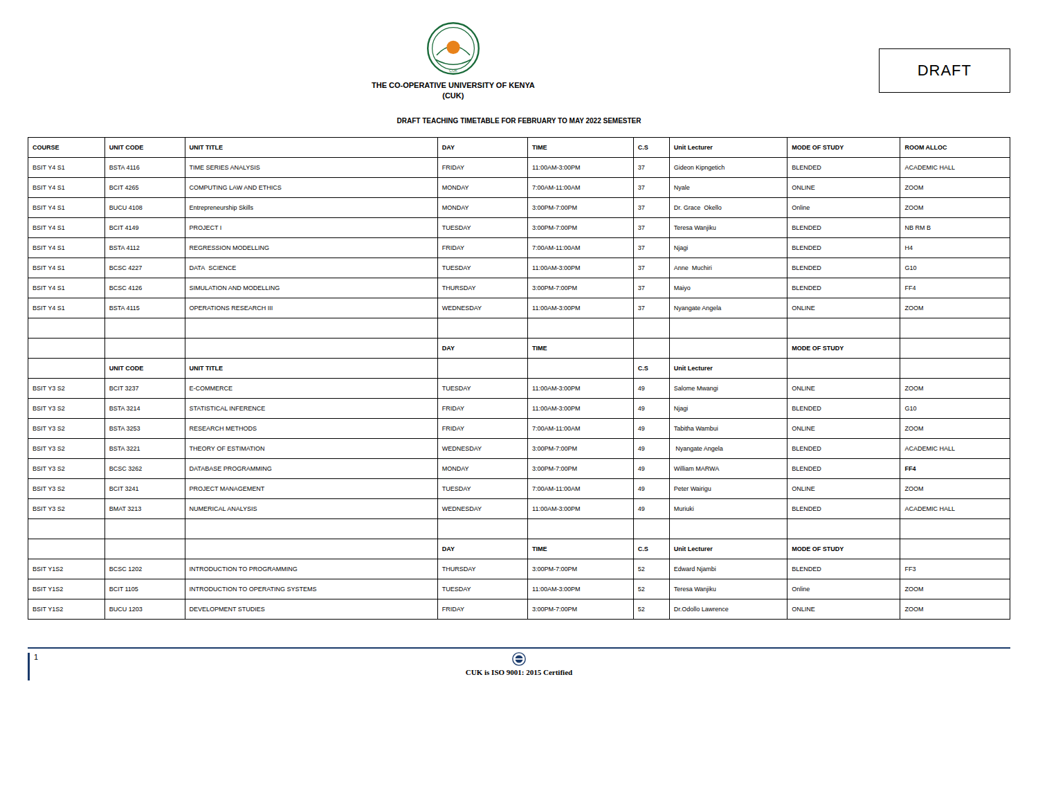DRAFT
CUK
THE CO-OPERATIVE UNIVERSITY OF KENYA
(CUK)
DRAFT TEACHING TIMETABLE FOR FEBRUARY TO MAY 2022 SEMESTER
| COURSE | UNIT CODE | UNIT TITLE | DAY | TIME | C.S | Unit Lecturer | MODE OF STUDY | ROOM ALLOC |
| --- | --- | --- | --- | --- | --- | --- | --- | --- |
| BSIT Y4 S1 | BSTA 4116 | TIME SERIES ANALYSIS | FRIDAY | 11:00AM-3:00PM | 37 | Gideon Kipngetich | BLENDED | ACADEMIC HALL |
| BSIT Y4 S1 | BCIT 4265 | COMPUTING LAW AND ETHICS | MONDAY | 7:00AM-11:00AM | 37 | Nyale | ONLINE | ZOOM |
| BSIT Y4 S1 | BUCU 4108 | Entrepreneurship Skills | MONDAY | 3:00PM-7:00PM | 37 | Dr. Grace Okello | Online | ZOOM |
| BSIT Y4 S1 | BCIT 4149 | PROJECT I | TUESDAY | 3:00PM-7:00PM | 37 | Teresa Wanjiku | BLENDED | NB RM B |
| BSIT Y4 S1 | BSTA 4112 | REGRESSION MODELLING | FRIDAY | 7:00AM-11:00AM | 37 | Njagi | BLENDED | H4 |
| BSIT Y4 S1 | BCSC 4227 | DATA SCIENCE | TUESDAY | 11:00AM-3:00PM | 37 | Anne Muchiri | BLENDED | G10 |
| BSIT Y4 S1 | BCSC 4126 | SIMULATION AND MODELLING | THURSDAY | 3:00PM-7:00PM | 37 | Maiyo | BLENDED | FF4 |
| BSIT Y4 S1 | BSTA 4115 | OPERATIONS RESEARCH III | WEDNESDAY | 11:00AM-3:00PM | 37 | Nyangate Angela | ONLINE | ZOOM |
| | | | DAY | TIME | | | MODE OF STUDY | |
| | UNIT CODE | UNIT TITLE | | | C.S | Unit Lecturer | | |
| BSIT Y3 S2 | BCIT 3237 | E-COMMERCE | TUESDAY | 11:00AM-3:00PM | 49 | Salome Mwangi | ONLINE | ZOOM |
| BSIT Y3 S2 | BSTA 3214 | STATISTICAL INFERENCE | FRIDAY | 11:00AM-3:00PM | 49 | Njagi | BLENDED | G10 |
| BSIT Y3 S2 | BSTA 3253 | RESEARCH METHODS | FRIDAY | 7:00AM-11:00AM | 49 | Tabitha Wambui | ONLINE | ZOOM |
| BSIT Y3 S2 | BSTA 3221 | THEORY OF ESTIMATION | WEDNESDAY | 3:00PM-7:00PM | 49 | Nyangate Angela | BLENDED | ACADEMIC HALL |
| BSIT Y3 S2 | BCSC 3262 | DATABASE PROGRAMMING | MONDAY | 3:00PM-7:00PM | 49 | William MARWA | BLENDED | FF4 |
| BSIT Y3 S2 | BCIT 3241 | PROJECT MANAGEMENT | TUESDAY | 7:00AM-11:00AM | 49 | Peter Wairigu | ONLINE | ZOOM |
| BSIT Y3 S2 | BMAT 3213 | NUMERICAL ANALYSIS | WEDNESDAY | 11:00AM-3:00PM | 49 | Muriuki | BLENDED | ACADEMIC HALL |
| | | | DAY | TIME | C.S | Unit Lecturer | MODE OF STUDY | |
| BSIT Y1S2 | BCSC 1202 | INTRODUCTION TO PROGRAMMING | THURSDAY | 3:00PM-7:00PM | 52 | Edward Njambi | BLENDED | FF3 |
| BSIT Y1S2 | BCIT 1105 | INTRODUCTION TO OPERATING SYSTEMS | TUESDAY | 11:00AM-3:00PM | 52 | Teresa Wanjiku | Online | ZOOM |
| BSIT Y1S2 | BUCU 1203 | DEVELOPMENT STUDIES | FRIDAY | 3:00PM-7:00PM | 52 | Dr.Odollo Lawrence | ONLINE | ZOOM |
1
CUK is ISO 9001: 2015 Certified